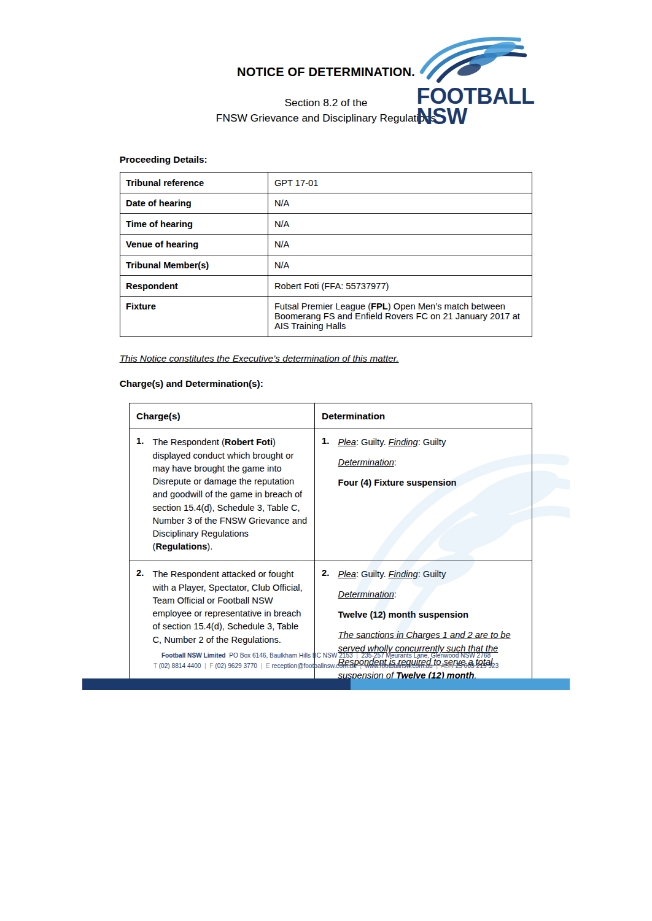FOOTBALL
NSW
NOTICE OF DETERMINATION.
Section 8.2 of the
FNSW Grievance and Disciplinary Regulations
Proceeding Details:
| Tribunal reference | GPT 17-01 |
| Date of hearing | N/A |
| Time of hearing | N/A |
| Venue of hearing | N/A |
| Tribunal Member(s) | N/A |
| Respondent | Robert Foti (FFA: 55737977) |
| Fixture | Futsal Premier League ( FPL ) Open Men’s match between Boomerang FS and Enfield Rovers FC on 21 January 2017 at AIS Training Halls |
This Notice constitutes the Executive’s determination of this matter.
Charge(s) and Determination(s):
| Charge(s) | Determination |
| --- | --- |
| 1. The Respondent ( Robert Foti ) displayed conduct which brought or may have brought the game into Disrepute or damage the reputation and goodwill of the game in breach of section 15.4(d), Schedule 3, Table C, Number 3 of the FNSW Grievance and Disciplinary Regulations ( Regulations ). | 1. Plea : Guilty. Finding : Guilty Determination : Four (4) Fixture suspension |
| 2. The Respondent attacked or fought with a Player, Spectator, Club Official, Team Official or Football NSW employee or representative in breach of section 15.4(d), Schedule 3, Table C, Number 2 of the Regulations. | 2. Plea : Guilty. Finding : Guilty Determination : Twelve (12) month suspension The sanctions in Charges 1 and 2 are to be served wholly concurrently such that the Respondent is required to serve a total suspension of Twelve (12) month . |
Football NSW Limited PO Box 6146, Baulkham Hills BC NSW 2153 | 235-257 Meurants Lane, Glenwood NSW 2768
T (02) 8814 4400 | F (02) 9629 3770 | E reception@footballnsw.com.au | www.footballnsw.com.au | ABN 25 003 215 923